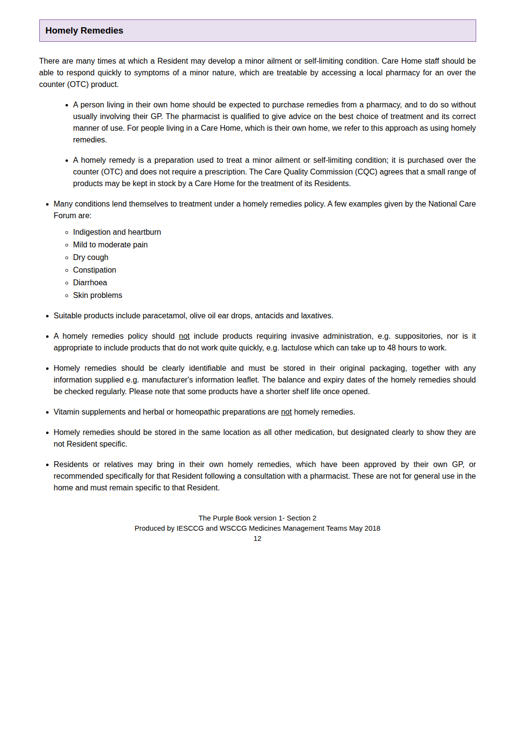Homely Remedies
There are many times at which a Resident may develop a minor ailment or self-limiting condition. Care Home staff should be able to respond quickly to symptoms of a minor nature, which are treatable by accessing a local pharmacy for an over the counter (OTC) product.
A person living in their own home should be expected to purchase remedies from a pharmacy, and to do so without usually involving their GP. The pharmacist is qualified to give advice on the best choice of treatment and its correct manner of use. For people living in a Care Home, which is their own home, we refer to this approach as using homely remedies.
A homely remedy is a preparation used to treat a minor ailment or self-limiting condition; it is purchased over the counter (OTC) and does not require a prescription. The Care Quality Commission (CQC) agrees that a small range of products may be kept in stock by a Care Home for the treatment of its Residents.
Many conditions lend themselves to treatment under a homely remedies policy. A few examples given by the National Care Forum are:
Indigestion and heartburn
Mild to moderate pain
Dry cough
Constipation
Diarrhoea
Skin problems
Suitable products include paracetamol, olive oil ear drops, antacids and laxatives.
A homely remedies policy should not include products requiring invasive administration, e.g. suppositories, nor is it appropriate to include products that do not work quite quickly, e.g. lactulose which can take up to 48 hours to work.
Homely remedies should be clearly identifiable and must be stored in their original packaging, together with any information supplied e.g. manufacturer's information leaflet. The balance and expiry dates of the homely remedies should be checked regularly. Please note that some products have a shorter shelf life once opened.
Vitamin supplements and herbal or homeopathic preparations are not homely remedies.
Homely remedies should be stored in the same location as all other medication, but designated clearly to show they are not Resident specific.
Residents or relatives may bring in their own homely remedies, which have been approved by their own GP, or recommended specifically for that Resident following a consultation with a pharmacist. These are not for general use in the home and must remain specific to that Resident.
The Purple Book version 1- Section 2
Produced by IESCCG and WSCCG Medicines Management Teams May 2018
12